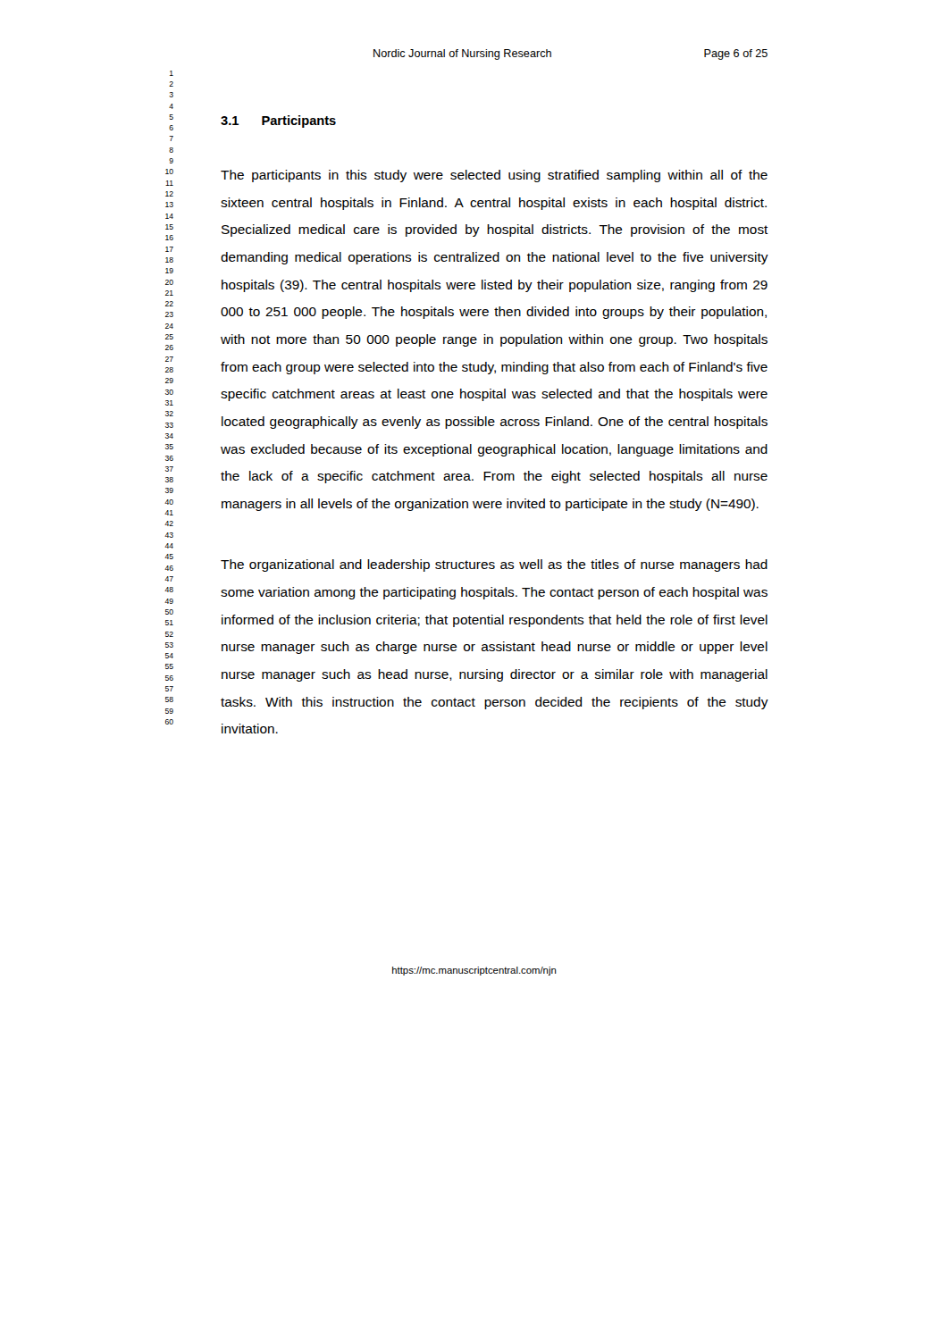12345678910 11121314151617181920 21222324252627282930 31323334353637383940 41424344454647484950 51525354555657585960
Nordic Journal of Nursing Research Page 6 of 25
3.1 Participants
The participants in this study were selected using stratified sampling within all of the sixteen central hospitals in Finland. A central hospital exists in each hospital district. Specialized medical care is provided by hospital districts. The provision of the most demanding medical operations is centralized on the national level to the five university hospitals (39). The central hospitals were listed by their population size, ranging from 29 000 to 251 000 people. The hospitals were then divided into groups by their population, with not more than 50 000 people range in population within one group. Two hospitals from each group were selected into the study, minding that also from each of Finland's five specific catchment areas at least one hospital was selected and that the hospitals were located geographically as evenly as possible across Finland. One of the central hospitals was excluded because of its exceptional geographical location, language limitations and the lack of a specific catchment area. From the eight selected hospitals all nurse managers in all levels of the organization were invited to participate in the study (N=490).
The organizational and leadership structures as well as the titles of nurse managers had some variation among the participating hospitals. The contact person of each hospital was informed of the inclusion criteria; that potential respondents that held the role of first level nurse manager such as charge nurse or assistant head nurse or middle or upper level nurse manager such as head nurse, nursing director or a similar role with managerial tasks. With this instruction the contact person decided the recipients of the study invitation.
https://mc.manuscriptcentral.com/njn